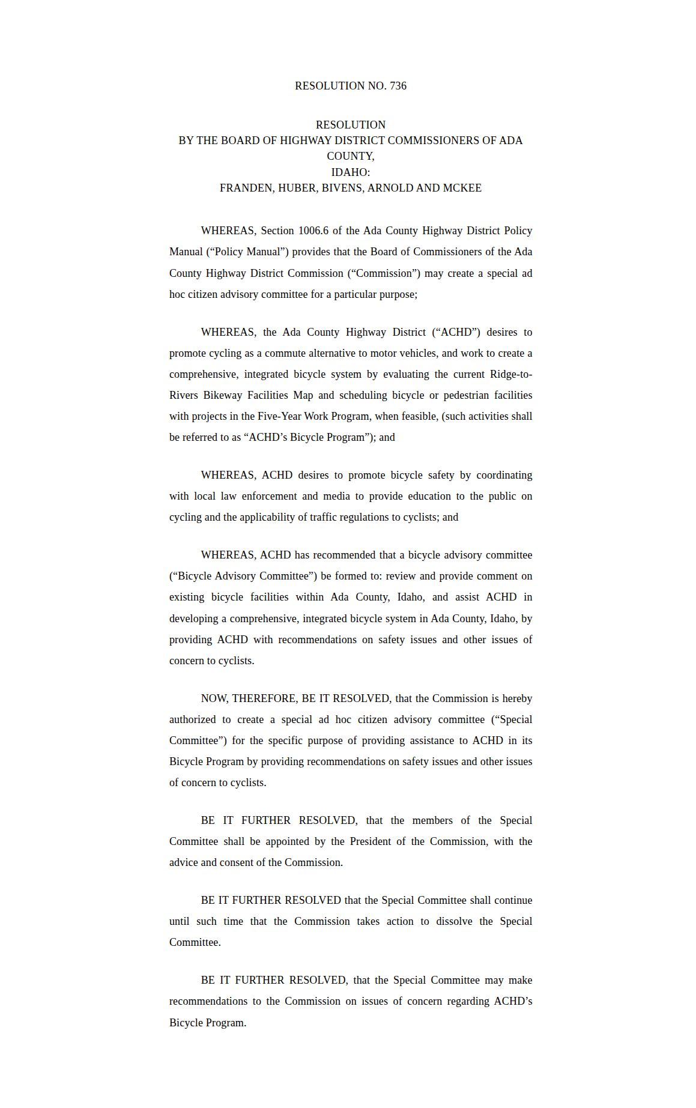RESOLUTION NO. 736
RESOLUTION BY THE BOARD OF HIGHWAY DISTRICT COMMISSIONERS OF ADA COUNTY, IDAHO: FRANDEN, HUBER, BIVENS, ARNOLD AND MCKEE
WHEREAS, Section 1006.6 of the Ada County Highway District Policy Manual (“Policy Manual”) provides that the Board of Commissioners of the Ada County Highway District Commission (“Commission”) may create a special ad hoc citizen advisory committee for a particular purpose;
WHEREAS, the Ada County Highway District (“ACHD”) desires to promote cycling as a commute alternative to motor vehicles, and work to create a comprehensive, integrated bicycle system by evaluating the current Ridge-to-Rivers Bikeway Facilities Map and scheduling bicycle or pedestrian facilities with projects in the Five-Year Work Program, when feasible, (such activities shall be referred to as “ACHD’s Bicycle Program”); and
WHEREAS, ACHD desires to promote bicycle safety by coordinating with local law enforcement and media to provide education to the public on cycling and the applicability of traffic regulations to cyclists; and
WHEREAS, ACHD has recommended that a bicycle advisory committee (“Bicycle Advisory Committee”) be formed to: review and provide comment on existing bicycle facilities within Ada County, Idaho, and assist ACHD in developing a comprehensive, integrated bicycle system in Ada County, Idaho, by providing ACHD with recommendations on safety issues and other issues of concern to cyclists.
NOW, THEREFORE, BE IT RESOLVED, that the Commission is hereby authorized to create a special ad hoc citizen advisory committee (“Special Committee”) for the specific purpose of providing assistance to ACHD in its Bicycle Program by providing recommendations on safety issues and other issues of concern to cyclists.
BE IT FURTHER RESOLVED, that the members of the Special Committee shall be appointed by the President of the Commission, with the advice and consent of the Commission.
BE IT FURTHER RESOLVED that the Special Committee shall continue until such time that the Commission takes action to dissolve the Special Committee.
BE IT FURTHER RESOLVED, that the Special Committee may make recommendations to the Commission on issues of concern regarding ACHD’s Bicycle Program.